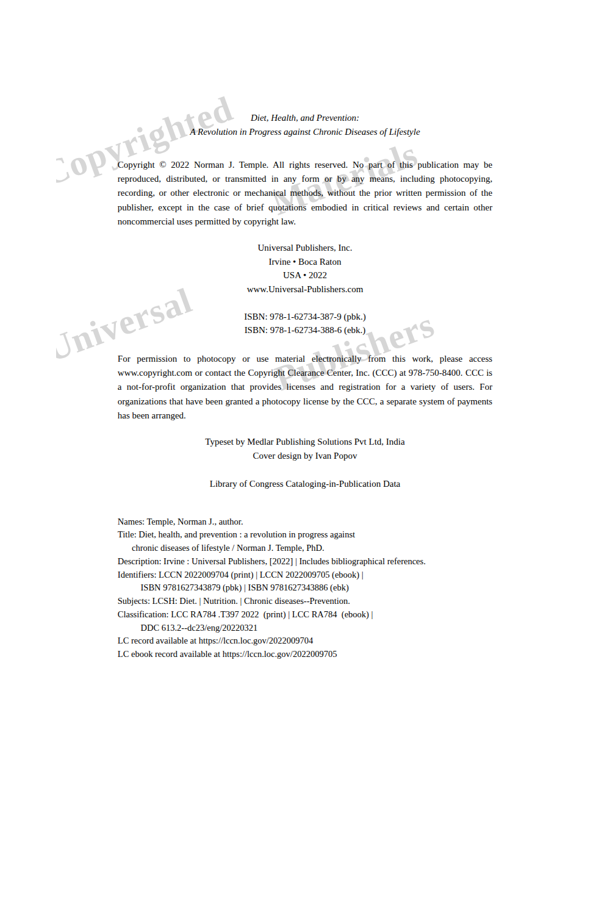Copyrighted
Materials
Universal
Publishers
Diet, Health, and Prevention:
A Revolution in Progress against Chronic Diseases of Lifestyle
Copyright © 2022 Norman J. Temple. All rights reserved. No part of this publication may be reproduced, distributed, or transmitted in any form or by any means, including photocopying, recording, or other electronic or mechanical methods, without the prior written permission of the publisher, except in the case of brief quotations embodied in critical reviews and certain other noncommercial uses permitted by copyright law.
Universal Publishers, Inc.
Irvine • Boca Raton
USA • 2022
www.Universal-Publishers.com
ISBN: 978-1-62734-387-9 (pbk.)
ISBN: 978-1-62734-388-6 (ebk.)
For permission to photocopy or use material electronically from this work, please access www.copyright.com or contact the Copyright Clearance Center, Inc. (CCC) at 978-750-8400. CCC is a not-for-profit organization that provides licenses and registration for a variety of users. For organizations that have been granted a photocopy license by the CCC, a separate system of payments has been arranged.
Typeset by Medlar Publishing Solutions Pvt Ltd, India
Cover design by Ivan Popov
Library of Congress Cataloging-in-Publication Data
Names: Temple, Norman J., author.
Title: Diet, health, and prevention : a revolution in progress against
chronic diseases of lifestyle / Norman J. Temple, PhD.
Description: Irvine : Universal Publishers, [2022] | Includes bibliographical references.
Identifiers: LCCN 2022009704 (print) | LCCN 2022009705 (ebook) |
ISBN 9781627343879 (pbk) | ISBN 9781627343886 (ebk)
Subjects: LCSH: Diet. | Nutrition. | Chronic diseases--Prevention.
Classification: LCC RA784 .T397 2022 (print) | LCC RA784 (ebook) |
DDC 613.2--dc23/eng/20220321
LC record available at https://lccn.loc.gov/2022009704
LC ebook record available at https://lccn.loc.gov/2022009705